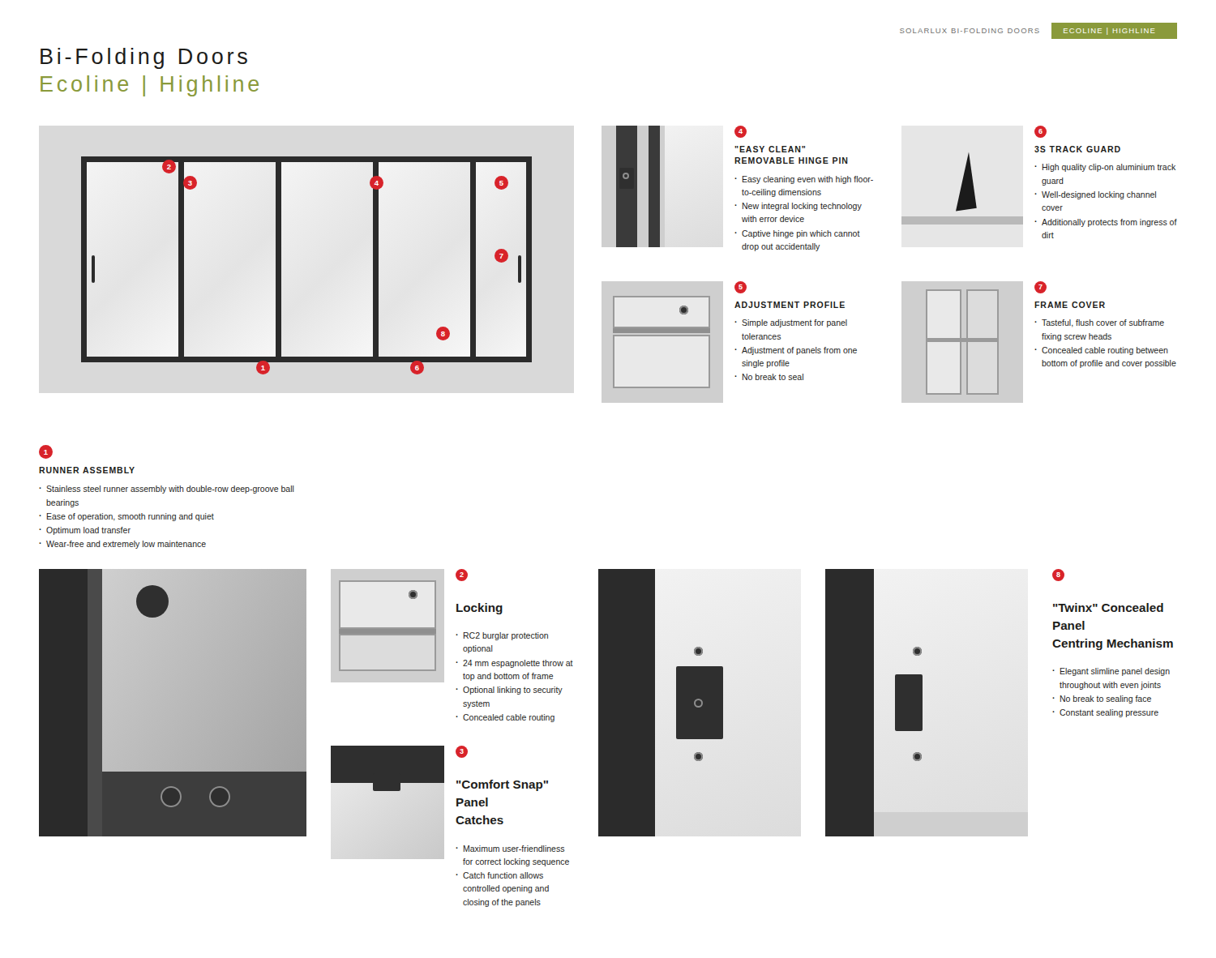Solarlux Bi-Folding Doors Ecoline | Highline
Bi-Folding Doors Ecoline | Highline
2 3 4 5 7 8 1 6
4
"Easy Clean"
Removable Hinge Pin
Easy cleaning even with high floor-to-ceiling dimensions
New integral locking technology with error device
Captive hinge pin which cannot drop out accidentally
6
3S Track Guard
High quality clip-on aluminium track guard
Well-designed locking channel cover
Additionally protects from ingress of dirt
5
Adjustment Profile
Simple adjustment for panel tolerances
Adjustment of panels from one single profile
No break to seal
7
Frame Cover
Tasteful, flush cover of subframe fixing screw heads
Concealed cable routing between bottom of profile and cover possible
1
Runner Assembly
Stainless steel runner assembly with double-row deep-groove ball bearings
Ease of operation, smooth running and quiet
Optimum load transfer
Wear-free and extremely low maintenance
2
Locking
RC2 burglar protection optional
24 mm espagnolette throw at top and bottom of frame
Optional linking to security system
Concealed cable routing
3
"Comfort Snap" Panel
Catches
Maximum user-friendliness for correct locking sequence
Catch function allows controlled opening and closing of the panels
8
"Twinx" Concealed Panel
Centring Mechanism
Elegant slimline panel design throughout with even joints
No break to sealing face
Constant sealing pressure